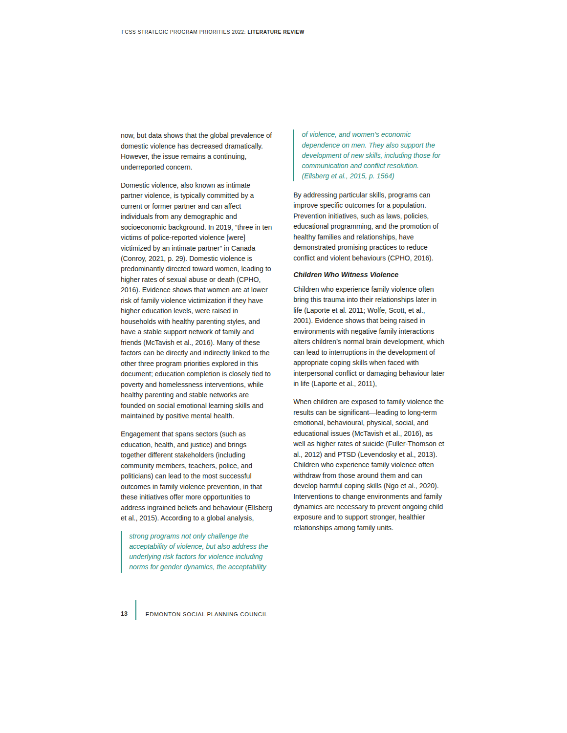FCSS Strategic Program Priorities 2022: Literature Review
now, but data shows that the global prevalence of domestic violence has decreased dramatically. However, the issue remains a continuing, underreported concern.
Domestic violence, also known as intimate partner violence, is typically committed by a current or former partner and can affect individuals from any demographic and socioeconomic background. In 2019, “three in ten victims of police-reported violence [were] victimized by an intimate partner” in Canada (Conroy, 2021, p. 29). Domestic violence is predominantly directed toward women, leading to higher rates of sexual abuse or death (CPHO, 2016). Evidence shows that women are at lower risk of family violence victimization if they have higher education levels, were raised in households with healthy parenting styles, and have a stable support network of family and friends (McTavish et al., 2016). Many of these factors can be directly and indirectly linked to the other three program priorities explored in this document; education completion is closely tied to poverty and homelessness interventions, while healthy parenting and stable networks are founded on social emotional learning skills and maintained by positive mental health.
Engagement that spans sectors (such as education, health, and justice) and brings together different stakeholders (including community members, teachers, police, and politicians) can lead to the most successful outcomes in family violence prevention, in that these initiatives offer more opportunities to address ingrained beliefs and behaviour (Ellsberg et al., 2015). According to a global analysis,
strong programs not only challenge the acceptability of violence, but also address the underlying risk factors for violence including norms for gender dynamics, the acceptability
of violence, and women’s economic dependence on men. They also support the development of new skills, including those for communication and conflict resolution. (Ellsberg et al., 2015, p. 1564)
By addressing particular skills, programs can improve specific outcomes for a population. Prevention initiatives, such as laws, policies, educational programming, and the promotion of healthy families and relationships, have demonstrated promising practices to reduce conflict and violent behaviours (CPHO, 2016).
Children Who Witness Violence
Children who experience family violence often bring this trauma into their relationships later in life (Laporte et al. 2011; Wolfe, Scott, et al., 2001). Evidence shows that being raised in environments with negative family interactions alters children’s normal brain development, which can lead to interruptions in the development of appropriate coping skills when faced with interpersonal conflict or damaging behaviour later in life (Laporte et al., 2011),
When children are exposed to family violence the results can be significant—leading to long-term emotional, behavioural, physical, social, and educational issues (McTavish et al., 2016), as well as higher rates of suicide (Fuller-Thomson et al., 2012) and PTSD (Levendosky et al., 2013). Children who experience family violence often withdraw from those around them and can develop harmful coping skills (Ngo et al., 2020). Interventions to change environments and family dynamics are necessary to prevent ongoing child exposure and to support stronger, healthier relationships among family units.
13 Edmonton Social Planning Council